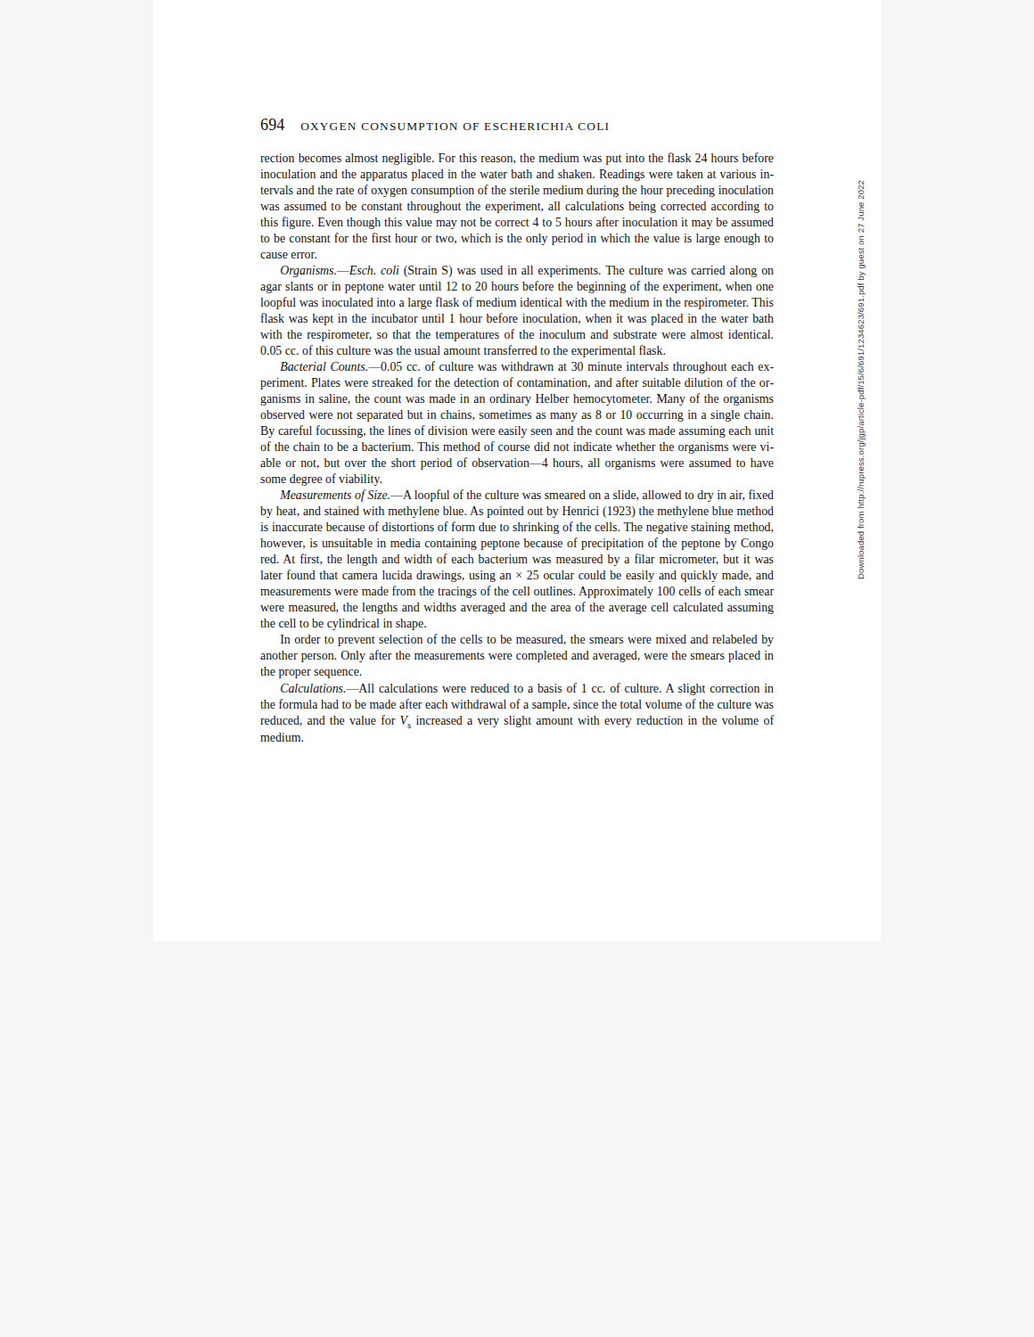Downloaded from http://rupress.org/jgp/article-pdf/15/6/691/1234623/691.pdf by guest on 27 June 2022
694 Oxygen Consumption of Escherichia coli
rection becomes almost negligible. For this reason, the medium was put into the flask 24 hours before inoculation and the apparatus placed in the water bath and shaken. Readings were taken at various intervals and the rate of oxygen consumption of the sterile medium during the hour preceding inoculation was assumed to be constant throughout the experiment, all calculations being corrected according to this figure. Even though this value may not be correct 4 to 5 hours after inoculation it may be assumed to be constant for the first hour or two, which is the only period in which the value is large enough to cause error.
Organisms.—Esch. coli (Strain S) was used in all experiments. The culture was carried along on agar slants or in peptone water until 12 to 20 hours before the beginning of the experiment, when one loopful was inoculated into a large flask of medium identical with the medium in the respirometer. This flask was kept in the incubator until 1 hour before inoculation, when it was placed in the water bath with the respirometer, so that the temperatures of the inoculum and substrate were almost identical. 0.05 cc. of this culture was the usual amount transferred to the experimental flask.
Bacterial Counts.—0.05 cc. of culture was withdrawn at 30 minute intervals throughout each experiment. Plates were streaked for the detection of contamination, and after suitable dilution of the organisms in saline, the count was made in an ordinary Helber hemocytometer. Many of the organisms observed were not separated but in chains, sometimes as many as 8 or 10 occurring in a single chain. By careful focussing, the lines of division were easily seen and the count was made assuming each unit of the chain to be a bacterium. This method of course did not indicate whether the organisms were viable or not, but over the short period of observation—4 hours, all organisms were assumed to have some degree of viability.
Measurements of Size.—A loopful of the culture was smeared on a slide, allowed to dry in air, fixed by heat, and stained with methylene blue. As pointed out by Henrici (1923) the methylene blue method is inaccurate because of distortions of form due to shrinking of the cells. The negative staining method, however, is unsuitable in media containing peptone because of precipitation of the peptone by Congo red. At first, the length and width of each bacterium was measured by a filar micrometer, but it was later found that camera lucida drawings, using an × 25 ocular could be easily and quickly made, and measurements were made from the tracings of the cell outlines. Approximately 100 cells of each smear were measured, the lengths and widths averaged and the area of the average cell calculated assuming the cell to be cylindrical in shape.
In order to prevent selection of the cells to be measured, the smears were mixed and relabeled by another person. Only after the measurements were completed and averaged, were the smears placed in the proper sequence.
Calculations.—All calculations were reduced to a basis of 1 cc. of culture. A slight correction in the formula had to be made after each withdrawal of a sample, since the total volume of the culture was reduced, and the value for Vs increased a very slight amount with every reduction in the volume of medium.